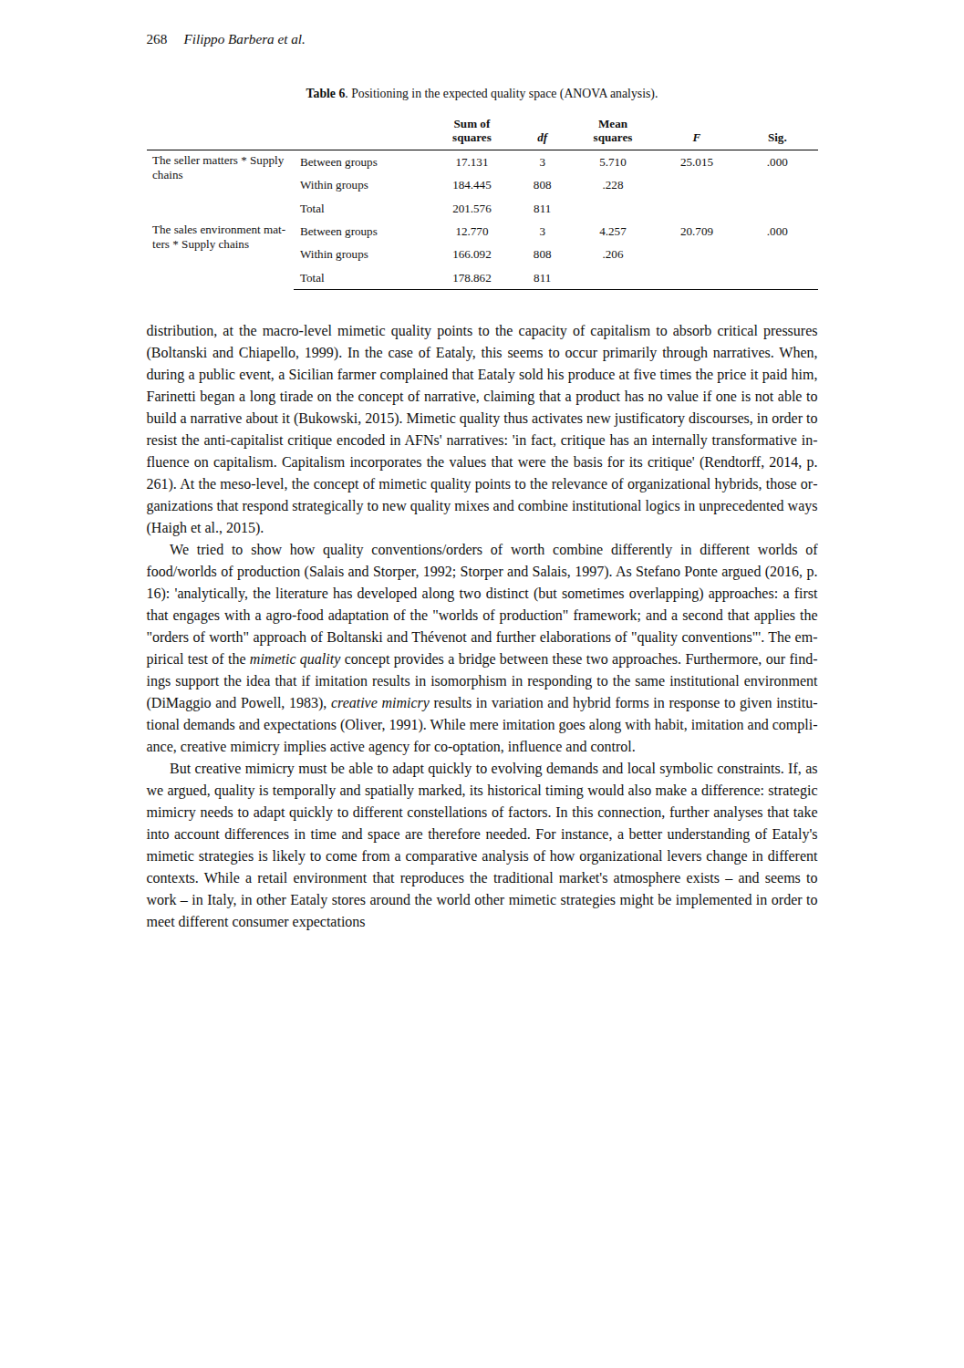268 Filippo Barbera et al.
Table 6 . Positioning in the expected quality space (ANOVA analysis).
| | | Sum of squares | df | Mean squares | F | Sig. |
| --- | --- | --- | --- | --- | --- | --- |
| The seller mat­ters * Supply chains | Between groups | 17.131 | 3 | 5.710 | 25.015 | .000 |
| Within groups | 184.445 | 808 | .228 | | |
| Total | 201.576 | 811 | | | |
| The sales envi­ronment matters * Supply chains | Between groups | 12.770 | 3 | 4.257 | 20.709 | .000 |
| Within groups | 166.092 | 808 | .206 | | |
| Total | 178.862 | 811 | | | |
distribution, at the macro-level mimetic quality points to the capacity of capitalism to absorb critical pressures (Boltanski and Chiapello, 1999). In the case of Eataly, this seems to occur primarily through narratives. When, during a public event, a Sicilian farmer complained that Eataly sold his produce at five times the price it paid him, Farinetti began a long tirade on the concept of narrative, claiming that a product has no value if one is not able to build a narrative about it (Bukowski, 2015). Mimetic quality thus activates new justificatory discourses, in order to resist the anti-capitalist critique encoded in AFNs' narratives: 'in fact, critique has an internally transformative influence on capitalism. Capitalism incorporates the values that were the basis for its critique' (Rendtorff, 2014, p. 261). At the meso-level, the concept of mimetic quality points to the relevance of organizational hybrids, those organizations that respond strategically to new quality mixes and combine institutional logics in unprecedented ways (Haigh et al., 2015).
We tried to show how quality conventions/orders of worth combine differently in different worlds of food/worlds of production (Salais and Storper, 1992; Storper and Salais, 1997). As Stefano Ponte argued (2016, p. 16): 'analytically, the literature has developed along two distinct (but sometimes overlapping) approaches: a first that engages with a agro-food adaptation of the "worlds of production" framework; and a second that applies the "orders of worth" approach of Boltanski and Thévenot and further elaborations of "quality conventions"'. The empirical test of the mimetic quality concept provides a bridge between these two approaches. Furthermore, our findings support the idea that if imitation results in isomorphism in responding to the same institutional environment (DiMaggio and Powell, 1983), creative mimicry results in variation and hybrid forms in response to given institutional demands and expectations (Oliver, 1991). While mere imitation goes along with habit, imitation and compliance, creative mimicry implies active agency for co-optation, influence and control.
But creative mimicry must be able to adapt quickly to evolving demands and local symbolic constraints. If, as we argued, quality is temporally and spatially marked, its historical timing would also make a difference: strategic mimicry needs to adapt quickly to different constellations of factors. In this connection, further analyses that take into account differences in time and space are therefore needed. For instance, a better understanding of Eataly's mimetic strategies is likely to come from a comparative analysis of how organizational levers change in different contexts. While a retail environment that reproduces the traditional market's atmosphere exists – and seems to work – in Italy, in other Eataly stores around the world other mimetic strategies might be implemented in order to meet different consumer expectations